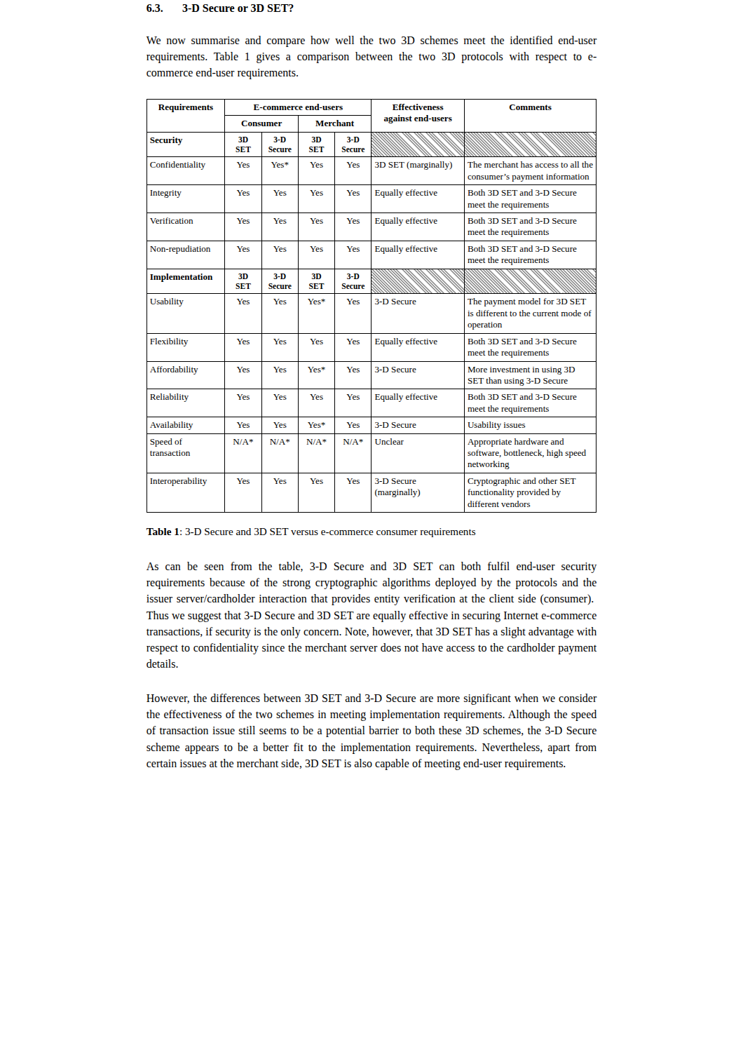6.3. 3-D Secure or 3D SET?
We now summarise and compare how well the two 3D schemes meet the identified end-user requirements. Table 1 gives a comparison between the two 3D protocols with respect to e-commerce end-user requirements.
| Requirements | E-commerce end-users | Effectiveness against end-users | Comments |
| --- | --- | --- | --- |
| Consumer | Merchant |
| Security | 3D SET | 3-D Secure | 3D SET | 3-D Secure | | |
| Confidentiality | Yes | Yes* | Yes | Yes | 3D SET (marginally) | The merchant has access to all the consumer’s payment information |
| Integrity | Yes | Yes | Yes | Yes | Equally effective | Both 3D SET and 3-D Secure meet the requirements |
| Verification | Yes | Yes | Yes | Yes | Equally effective | Both 3D SET and 3-D Secure meet the requirements |
| Non-repudiation | Yes | Yes | Yes | Yes | Equally effective | Both 3D SET and 3-D Secure meet the requirements |
| Implementation | 3D SET | 3-D Secure | 3D SET | 3-D Secure | | |
| Usability | Yes | Yes | Yes* | Yes | 3-D Secure | The payment model for 3D SET is different to the current mode of operation |
| Flexibility | Yes | Yes | Yes | Yes | Equally effective | Both 3D SET and 3-D Secure meet the requirements |
| Affordability | Yes | Yes | Yes* | Yes | 3-D Secure | More investment in using 3D SET than using 3-D Secure |
| Reliability | Yes | Yes | Yes | Yes | Equally effective | Both 3D SET and 3-D Secure meet the requirements |
| Availability | Yes | Yes | Yes* | Yes | 3-D Secure | Usability issues |
| Speed of transaction | N/A* | N/A* | N/A* | N/A* | Unclear | Appropriate hardware and software, bottleneck, high speed networking |
| Interoperability | Yes | Yes | Yes | Yes | 3-D Secure (marginally) | Cryptographic and other SET functionality provided by different vendors |
Table 1: 3-D Secure and 3D SET versus e-commerce consumer requirements
As can be seen from the table, 3-D Secure and 3D SET can both fulfil end-user security requirements because of the strong cryptographic algorithms deployed by the protocols and the issuer server/cardholder interaction that provides entity verification at the client side (consumer). Thus we suggest that 3-D Secure and 3D SET are equally effective in securing Internet e-commerce transactions, if security is the only concern. Note, however, that 3D SET has a slight advantage with respect to confidentiality since the merchant server does not have access to the cardholder payment details.
However, the differences between 3D SET and 3-D Secure are more significant when we consider the effectiveness of the two schemes in meeting implementation requirements. Although the speed of transaction issue still seems to be a potential barrier to both these 3D schemes, the 3-D Secure scheme appears to be a better fit to the implementation requirements. Nevertheless, apart from certain issues at the merchant side, 3D SET is also capable of meeting end-user requirements.